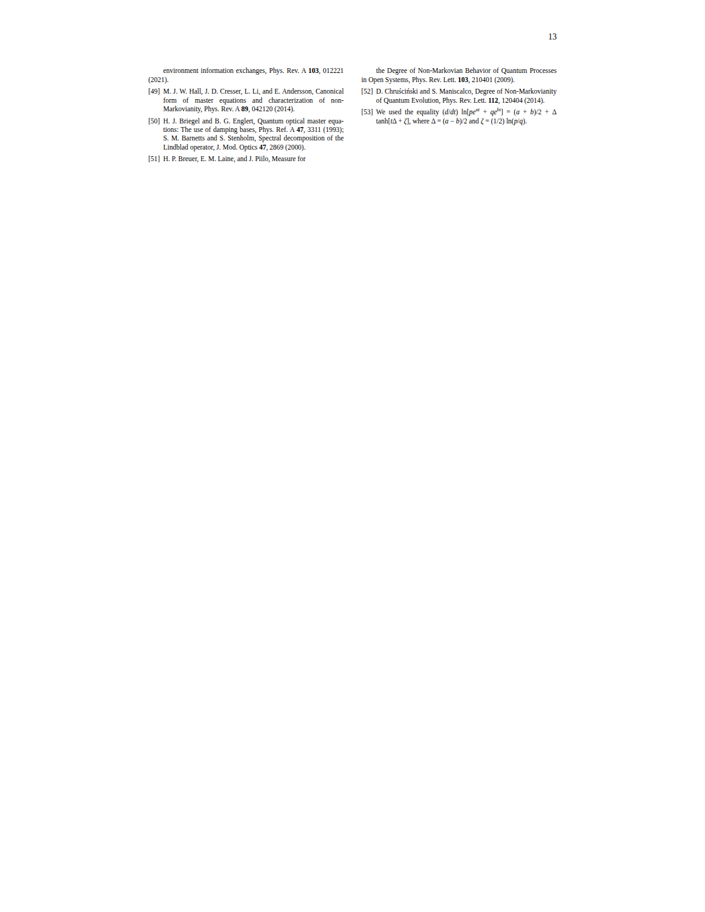13
environment information exchanges, Phys. Rev. A 103, 012221 (2021).
[49]
M. J. W. Hall, J. D. Cresser, L. Li, and E. Andersson, Canonical form of master equations and characterization of non-Markovianity, Phys. Rev. A 89, 042120 (2014).
[50]
H. J. Briegel and B. G. Englert, Quantum optical master equations: The use of damping bases, Phys. Ref. A 47, 3311 (1993); S. M. Barnetts and S. Stenholm, Spectral decomposition of the Lindblad operator, J. Mod. Optics 47, 2869 (2000).
[51]
H. P. Breuer, E. M. Laine, and J. Piilo, Measure for
the Degree of Non-Markovian Behavior of Quantum Processes in Open Systems, Phys. Rev. Lett. 103, 210401 (2009).
[52]
D. Chruściński and S. Maniscalco, Degree of Non-Markovianity of Quantum Evolution, Phys. Rev. Lett. 112, 120404 (2014).
[53]
We used the equality (d/dt) ln[peat + qebt] = (a + b)/2 + Δ tanh[t Δ + ζ], where Δ = (a − b)/2 and ζ = (1/2) ln(p/q).